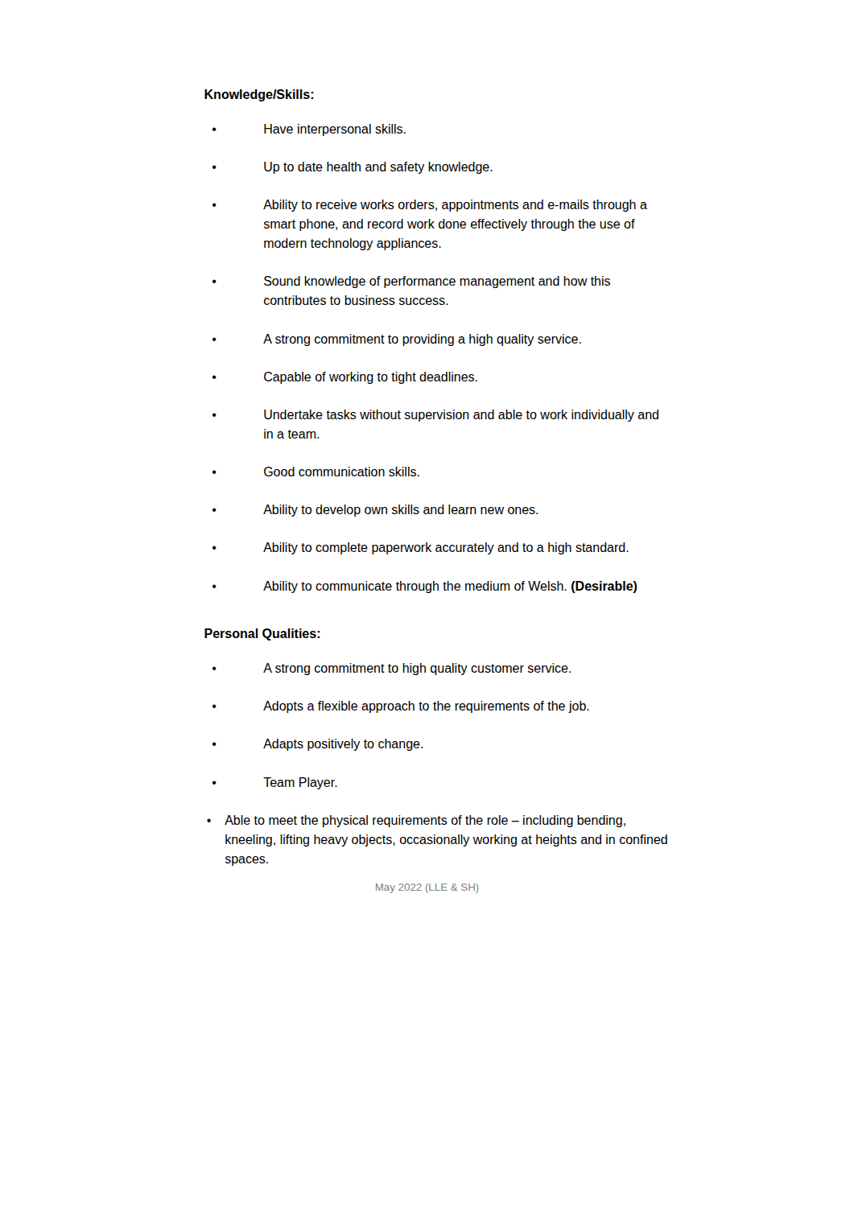Knowledge/Skills:
Have interpersonal skills.
Up to date health and safety knowledge.
Ability to receive works orders, appointments and e-mails through a smart phone, and record work done effectively through the use of modern technology appliances.
Sound knowledge of performance management and how this contributes to business success.
A strong commitment to providing a high quality service.
Capable of working to tight deadlines.
Undertake tasks without supervision and able to work individually and in a team.
Good communication skills.
Ability to develop own skills and learn new ones.
Ability to complete paperwork accurately and to a high standard.
Ability to communicate through the medium of Welsh. (Desirable)
Personal Qualities:
A strong commitment to high quality customer service.
Adopts a flexible approach to the requirements of the job.
Adapts positively to change.
Team Player.
Able to meet the physical requirements of the role – including bending, kneeling, lifting heavy objects, occasionally working at heights and in confined spaces.
May 2022 (LLE & SH)